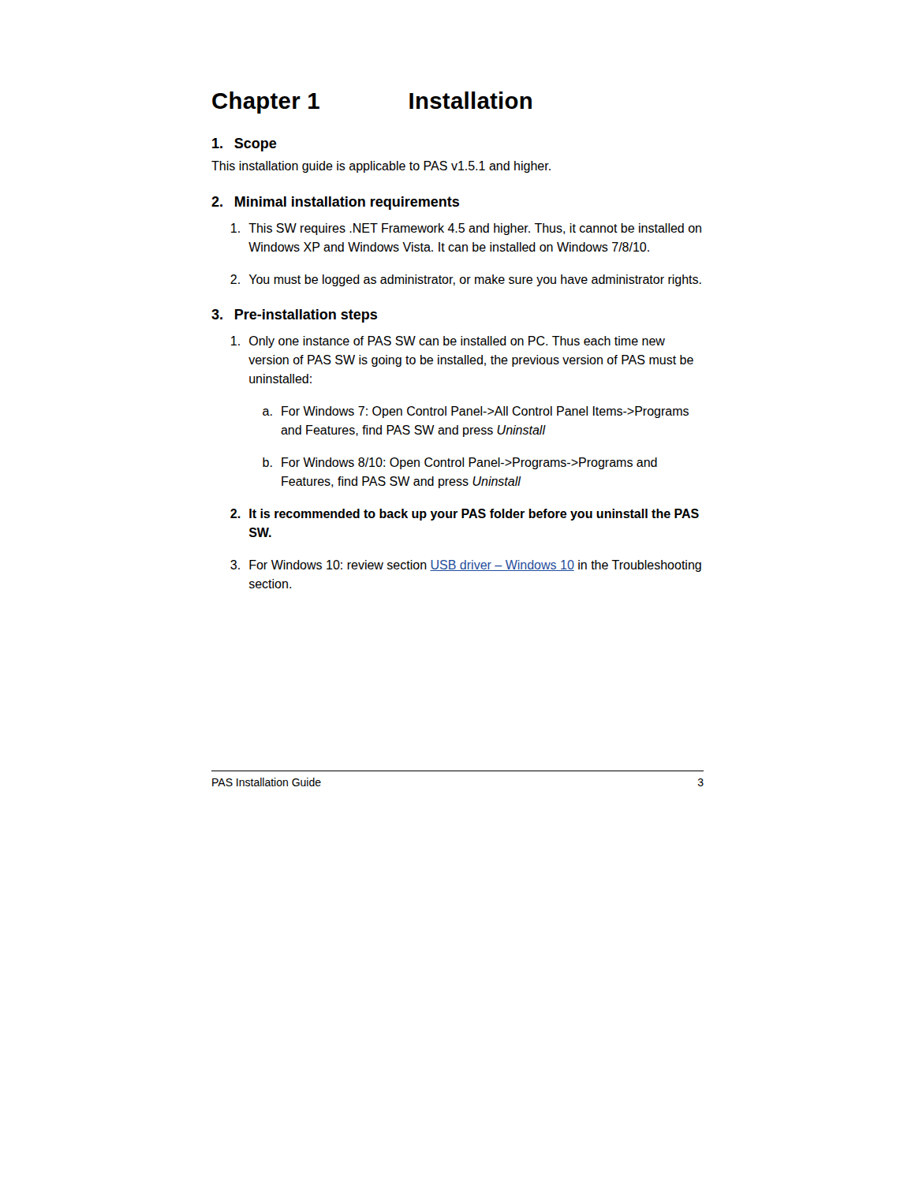Chapter 1 Installation
1. Scope
This installation guide is applicable to PAS v1.5.1 and higher.
2. Minimal installation requirements
This SW requires .NET Framework 4.5 and higher. Thus, it cannot be installed on Windows XP and Windows Vista. It can be installed on Windows 7/8/10.
You must be logged as administrator, or make sure you have administrator rights.
3. Pre-installation steps
Only one instance of PAS SW can be installed on PC. Thus each time new version of PAS SW is going to be installed, the previous version of PAS must be uninstalled:
For Windows 7: Open Control Panel->All Control Panel Items->Programs and Features, find PAS SW and press Uninstall
For Windows 8/10: Open Control Panel->Programs->Programs and Features, find PAS SW and press Uninstall
It is recommended to back up your PAS folder before you uninstall the PAS SW.
For Windows 10: review section USB driver – Windows 10 in the Troubleshooting section.
PAS Installation Guide 3